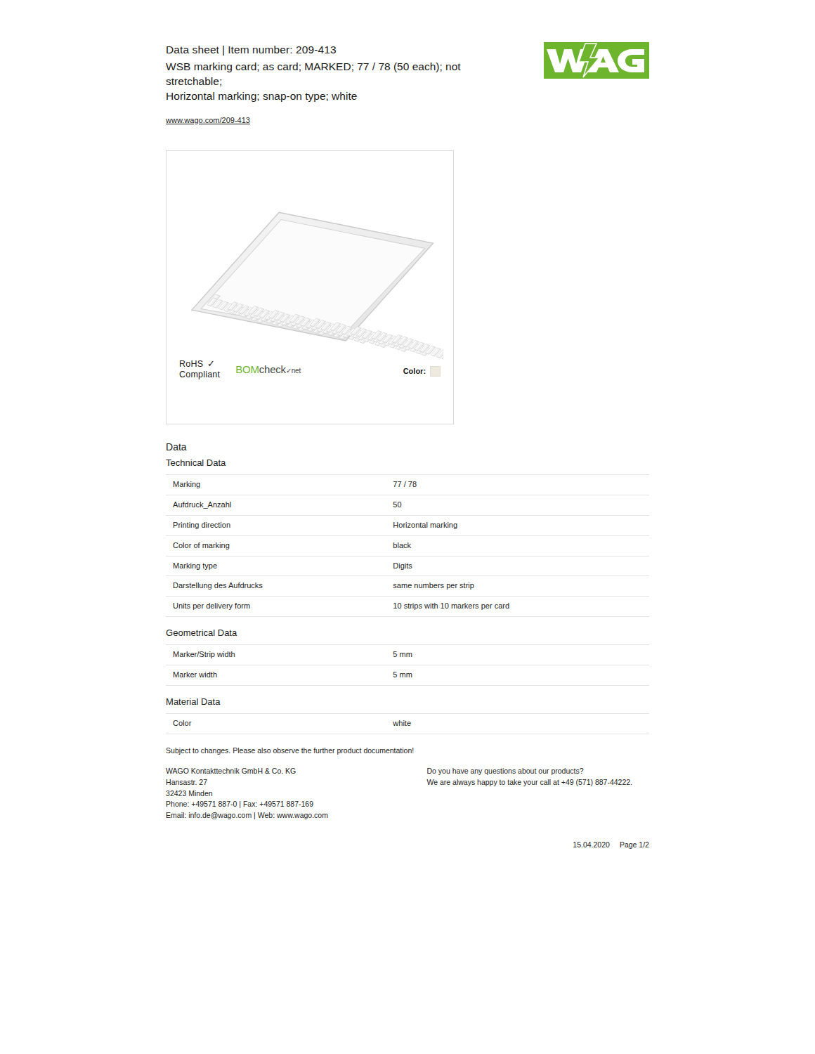Data sheet|Item number: 209-413
WSB marking card; as card; MARKED; 77 / 78 (50 each); not stretchable;
Horizontal marking; snap-on type; white
www.wago.com/209-413
RoHS✓
Compliant
BOMcheck✓net
Color:
Data
Technical Data
| Marking | 77 / 78 |
| Aufdruck_Anzahl | 50 |
| Printing direction | Horizontal marking |
| Color of marking | black |
| Marking type | Digits |
| Darstellung des Aufdrucks | same numbers per strip |
| Units per delivery form | 10 strips with 10 markers per card |
Geometrical Data
| Marker/Strip width | 5 mm |
| Marker width | 5 mm |
Material Data
| Color | white |
Subject to changes. Please also observe the further product documentation!
WAGO Kontakttechnik GmbH & Co. KG
Hansastr. 27
32423 Minden
Phone: +49571 887-0 | Fax: +49571 887-169
Email: info.de@wago.com | Web: www.wago.com
Do you have any questions about our products?
We are always happy to take your call at +49 (571) 887-44222.
15.04.2020 Page 1/2